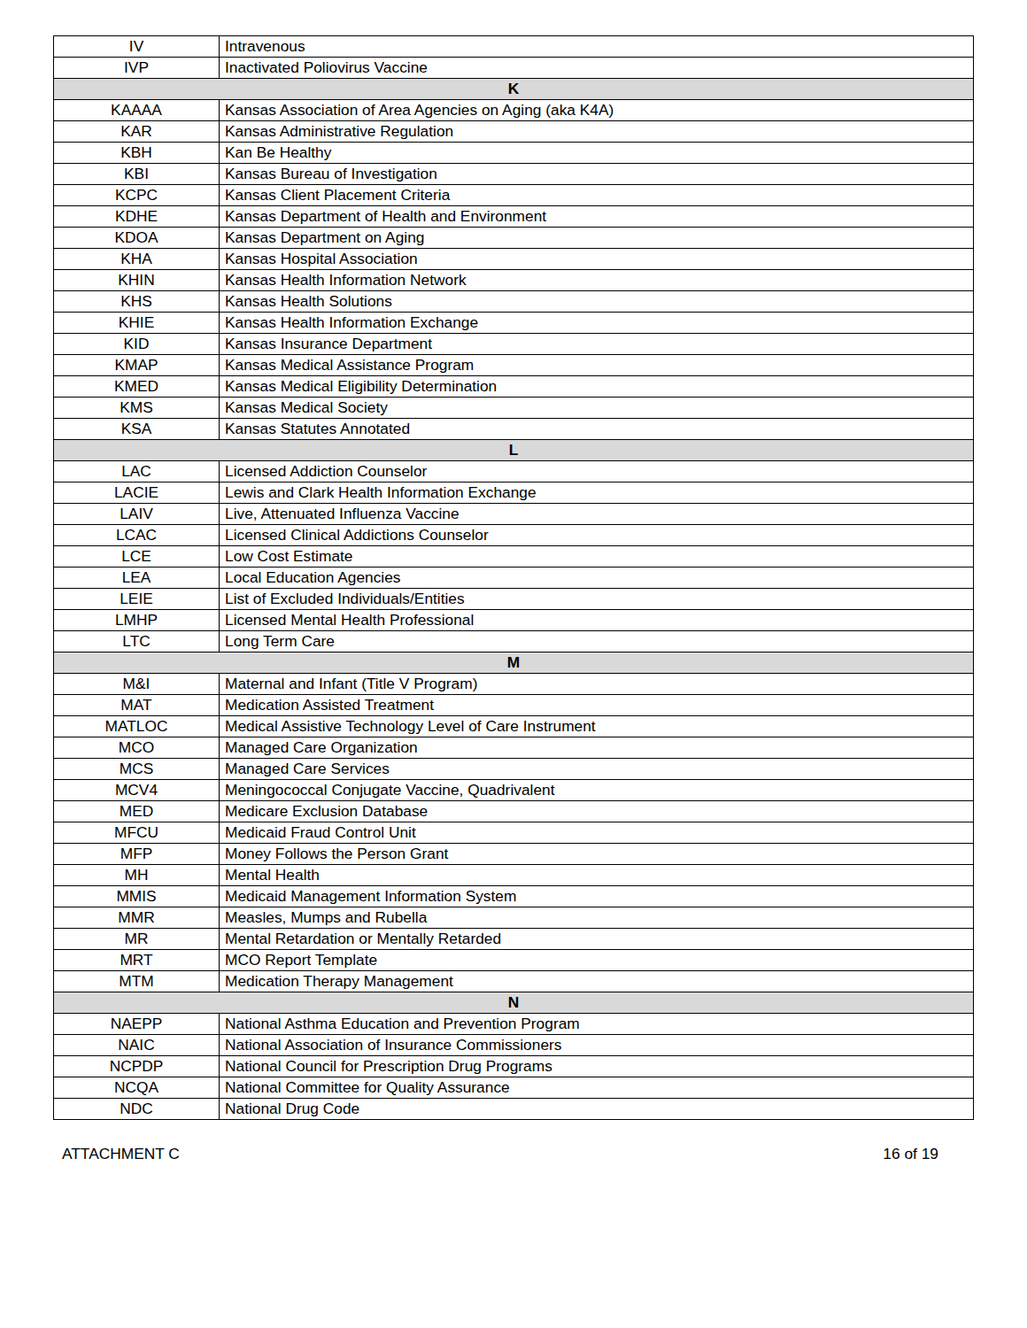| IV | Intravenous |
| IVP | Inactivated Poliovirus Vaccine |
| K |
| KAAAA | Kansas Association of Area Agencies on Aging (aka K4A) |
| KAR | Kansas Administrative Regulation |
| KBH | Kan Be Healthy |
| KBI | Kansas Bureau of Investigation |
| KCPC | Kansas Client Placement Criteria |
| KDHE | Kansas Department of Health and Environment |
| KDOA | Kansas Department on Aging |
| KHA | Kansas Hospital Association |
| KHIN | Kansas Health Information Network |
| KHS | Kansas Health Solutions |
| KHIE | Kansas Health Information Exchange |
| KID | Kansas Insurance Department |
| KMAP | Kansas Medical Assistance Program |
| KMED | Kansas Medical Eligibility Determination |
| KMS | Kansas Medical Society |
| KSA | Kansas Statutes Annotated |
| L |
| LAC | Licensed Addiction Counselor |
| LACIE | Lewis and Clark Health Information Exchange |
| LAIV | Live, Attenuated Influenza Vaccine |
| LCAC | Licensed Clinical Addictions Counselor |
| LCE | Low Cost Estimate |
| LEA | Local Education Agencies |
| LEIE | List of Excluded Individuals/Entities |
| LMHP | Licensed Mental Health Professional |
| LTC | Long Term Care |
| M |
| M&I | Maternal and Infant (Title V Program) |
| MAT | Medication Assisted Treatment |
| MATLOC | Medical Assistive Technology Level of Care Instrument |
| MCO | Managed Care Organization |
| MCS | Managed Care Services |
| MCV4 | Meningococcal Conjugate Vaccine, Quadrivalent |
| MED | Medicare Exclusion Database |
| MFCU | Medicaid Fraud Control Unit |
| MFP | Money Follows the Person Grant |
| MH | Mental Health |
| MMIS | Medicaid Management Information System |
| MMR | Measles, Mumps and Rubella |
| MR | Mental Retardation or Mentally Retarded |
| MRT | MCO Report Template |
| MTM | Medication Therapy Management |
| N |
| NAEPP | National Asthma Education and Prevention Program |
| NAIC | National Association of Insurance Commissioners |
| NCPDP | National Council for Prescription Drug Programs |
| NCQA | National Committee for Quality Assurance |
| NDC | National Drug Code |
ATTACHMENT C
16 of 19